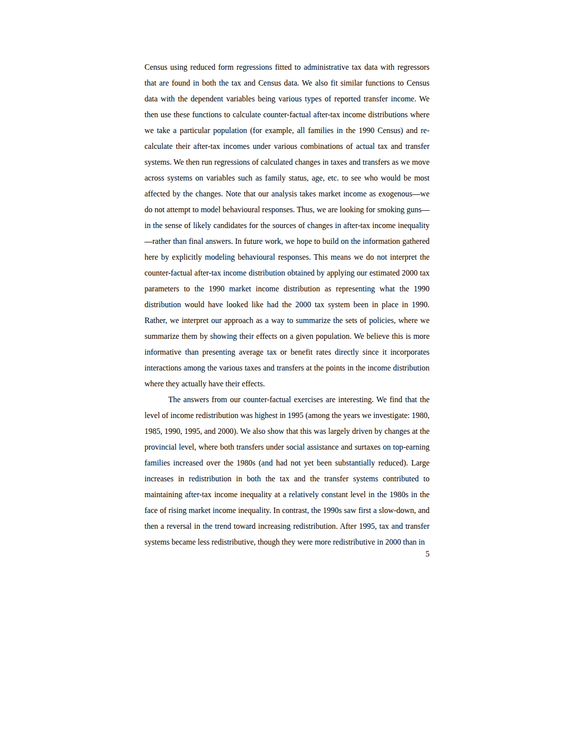Census using reduced form regressions fitted to administrative tax data with regressors that are found in both the tax and Census data. We also fit similar functions to Census data with the dependent variables being various types of reported transfer income. We then use these functions to calculate counter-factual after-tax income distributions where we take a particular population (for example, all families in the 1990 Census) and re-calculate their after-tax incomes under various combinations of actual tax and transfer systems. We then run regressions of calculated changes in taxes and transfers as we move across systems on variables such as family status, age, etc. to see who would be most affected by the changes. Note that our analysis takes market income as exogenous—we do not attempt to model behavioural responses. Thus, we are looking for smoking guns—in the sense of likely candidates for the sources of changes in after-tax income inequality—rather than final answers. In future work, we hope to build on the information gathered here by explicitly modeling behavioural responses. This means we do not interpret the counter-factual after-tax income distribution obtained by applying our estimated 2000 tax parameters to the 1990 market income distribution as representing what the 1990 distribution would have looked like had the 2000 tax system been in place in 1990. Rather, we interpret our approach as a way to summarize the sets of policies, where we summarize them by showing their effects on a given population. We believe this is more informative than presenting average tax or benefit rates directly since it incorporates interactions among the various taxes and transfers at the points in the income distribution where they actually have their effects.
The answers from our counter-factual exercises are interesting. We find that the level of income redistribution was highest in 1995 (among the years we investigate: 1980, 1985, 1990, 1995, and 2000). We also show that this was largely driven by changes at the provincial level, where both transfers under social assistance and surtaxes on top-earning families increased over the 1980s (and had not yet been substantially reduced). Large increases in redistribution in both the tax and the transfer systems contributed to maintaining after-tax income inequality at a relatively constant level in the 1980s in the face of rising market income inequality. In contrast, the 1990s saw first a slow-down, and then a reversal in the trend toward increasing redistribution. After 1995, tax and transfer systems became less redistributive, though they were more redistributive in 2000 than in
5